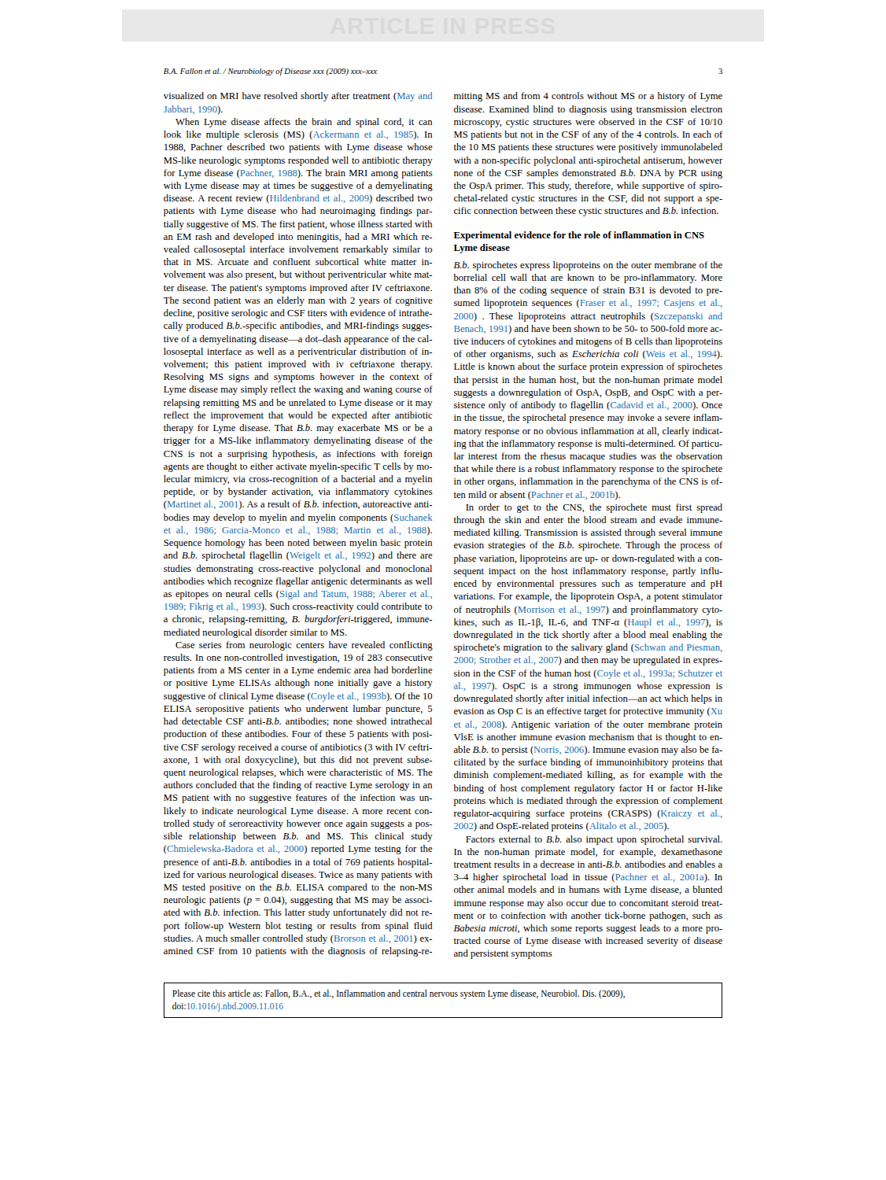ARTICLE IN PRESS
B.A. Fallon et al. / Neurobiology of Disease xxx (2009) xxx–xxx 3
visualized on MRI have resolved shortly after treatment (May and Jabbari, 1990).
When Lyme disease affects the brain and spinal cord, it can look like multiple sclerosis (MS) (Ackermann et al., 1985). In 1988, Pachner described two patients with Lyme disease whose MS-like neurologic symptoms responded well to antibiotic therapy for Lyme disease (Pachner, 1988). The brain MRI among patients with Lyme disease may at times be suggestive of a demyelinating disease. A recent review (Hildenbrand et al., 2009) described two patients with Lyme disease who had neuroimaging findings partially suggestive of MS. The first patient, whose illness started with an EM rash and developed into meningitis, had a MRI which revealed callososeptal interface involvement remarkably similar to that in MS. Arcuate and confluent subcortical white matter involvement was also present, but without periventricular white matter disease. The patient's symptoms improved after IV ceftriaxone. The second patient was an elderly man with 2 years of cognitive decline, positive serologic and CSF titers with evidence of intrathecally produced B.b.-specific antibodies, and MRI-findings suggestive of a demyelinating disease—a dot–dash appearance of the callososeptal interface as well as a periventricular distribution of involvement; this patient improved with iv ceftriaxone therapy. Resolving MS signs and symptoms however in the context of Lyme disease may simply reflect the waxing and waning course of relapsing remitting MS and be unrelated to Lyme disease or it may reflect the improvement that would be expected after antibiotic therapy for Lyme disease. That B.b. may exacerbate MS or be a trigger for a MS-like inflammatory demyelinating disease of the CNS is not a surprising hypothesis, as infections with foreign agents are thought to either activate myelin-specific T cells by molecular mimicry, via cross-recognition of a bacterial and a myelin peptide, or by bystander activation, via inflammatory cytokines (Martinet al., 2001). As a result of B.b. infection, autoreactive antibodies may develop to myelin and myelin components (Suchanek et al., 1986; Garcia-Monco et al., 1988; Martin et al., 1988). Sequence homology has been noted between myelin basic protein and B.b. spirochetal flagellin (Weigelt et al., 1992) and there are studies demonstrating cross-reactive polyclonal and monoclonal antibodies which recognize flagellar antigenic determinants as well as epitopes on neural cells (Sigal and Tatum, 1988; Aberer et al., 1989; Fikrig et al., 1993). Such cross-reactivity could contribute to a chronic, relapsing-remitting, B. burgdorferi-triggered, immune-mediated neurological disorder similar to MS.
Case series from neurologic centers have revealed conflicting results. In one non-controlled investigation, 19 of 283 consecutive patients from a MS center in a Lyme endemic area had borderline or positive Lyme ELISAs although none initially gave a history suggestive of clinical Lyme disease (Coyle et al., 1993b). Of the 10 ELISA seropositive patients who underwent lumbar puncture, 5 had detectable CSF anti-B.b. antibodies; none showed intrathecal production of these antibodies. Four of these 5 patients with positive CSF serology received a course of antibiotics (3 with IV ceftriaxone, 1 with oral doxycycline), but this did not prevent subsequent neurological relapses, which were characteristic of MS. The authors concluded that the finding of reactive Lyme serology in an MS patient with no suggestive features of the infection was unlikely to indicate neurological Lyme disease. A more recent controlled study of seroreactivity however once again suggests a possible relationship between B.b. and MS. This clinical study (Chmielewska-Badora et al., 2000) reported Lyme testing for the presence of anti-B.b. antibodies in a total of 769 patients hospitalized for various neurological diseases. Twice as many patients with MS tested positive on the B.b. ELISA compared to the non-MS neurologic patients (p = 0.04), suggesting that MS may be associated with B.b. infection. This latter study unfortunately did not report follow-up Western blot testing or results from spinal fluid studies. A much smaller controlled study (Brorson et al., 2001) examined CSF from 10 patients with the diagnosis of relapsing-remitting MS and from 4 controls without MS or a history of Lyme disease. Examined blind to diagnosis using transmission electron microscopy, cystic structures were observed in the CSF of 10/10 MS patients but not in the CSF of any of the 4 controls. In each of the 10 MS patients these structures were positively immunolabeled with a non-specific polyclonal anti-spirochetal antiserum, however none of the CSF samples demonstrated B.b. DNA by PCR using the OspA primer. This study, therefore, while supportive of spirochetal-related cystic structures in the CSF, did not support a specific connection between these cystic structures and B.b. infection.
Experimental evidence for the role of inflammation in CNS Lyme disease
B.b. spirochetes express lipoproteins on the outer membrane of the borrelial cell wall that are known to be pro-inflammatory. More than 8% of the coding sequence of strain B31 is devoted to presumed lipoprotein sequences (Fraser et al., 1997; Casjens et al., 2000) . These lipoproteins attract neutrophils (Szczepanski and Benach, 1991) and have been shown to be 50- to 500-fold more active inducers of cytokines and mitogens of B cells than lipoproteins of other organisms, such as Escherichia coli (Weis et al., 1994). Little is known about the surface protein expression of spirochetes that persist in the human host, but the non-human primate model suggests a downregulation of OspA, OspB, and OspC with a persistence only of antibody to flagellin (Cadavid et al., 2000). Once in the tissue, the spirochetal presence may invoke a severe inflammatory response or no obvious inflammation at all, clearly indicating that the inflammatory response is multi-determined. Of particular interest from the rhesus macaque studies was the observation that while there is a robust inflammatory response to the spirochete in other organs, inflammation in the parenchyma of the CNS is often mild or absent (Pachner et al., 2001b).
In order to get to the CNS, the spirochete must first spread through the skin and enter the blood stream and evade immune-mediated killing. Transmission is assisted through several immune evasion strategies of the B.b. spirochete. Through the process of phase variation, lipoproteins are up- or down-regulated with a consequent impact on the host inflammatory response, partly influenced by environmental pressures such as temperature and pH variations. For example, the lipoprotein OspA, a potent stimulator of neutrophils (Morrison et al., 1997) and proinflammatory cytokines, such as IL-1β, IL-6, and TNF-α (Haupl et al., 1997), is downregulated in the tick shortly after a blood meal enabling the spirochete's migration to the salivary gland (Schwan and Piesman, 2000; Strother et al., 2007) and then may be upregulated in expression in the CSF of the human host (Coyle et al., 1993a; Schutzer et al., 1997). OspC is a strong immunogen whose expression is downregulated shortly after initial infection—an act which helps in evasion as Osp C is an effective target for protective immunity (Xu et al., 2008). Antigenic variation of the outer membrane protein VlsE is another immune evasion mechanism that is thought to enable B.b. to persist (Norris, 2006). Immune evasion may also be facilitated by the surface binding of immunoinhibitory proteins that diminish complement-mediated killing, as for example with the binding of host complement regulatory factor H or factor H-like proteins which is mediated through the expression of complement regulator-acquiring surface proteins (CRASPS) (Kraiczy et al., 2002) and OspE-related proteins (Alitalo et al., 2005).
Factors external to B.b. also impact upon spirochetal survival. In the non-human primate model, for example, dexamethasone treatment results in a decrease in anti-B.b. antibodies and enables a 3–4 higher spirochetal load in tissue (Pachner et al., 2001a). In other animal models and in humans with Lyme disease, a blunted immune response may also occur due to concomitant steroid treatment or to coinfection with another tick-borne pathogen, such as Babesia microti, which some reports suggest leads to a more protracted course of Lyme disease with increased severity of disease and persistent symptoms
Please cite this article as: Fallon, B.A., et al., Inflammation and central nervous system Lyme disease, Neurobiol. Dis. (2009), doi:10.1016/j.nbd.2009.11.016